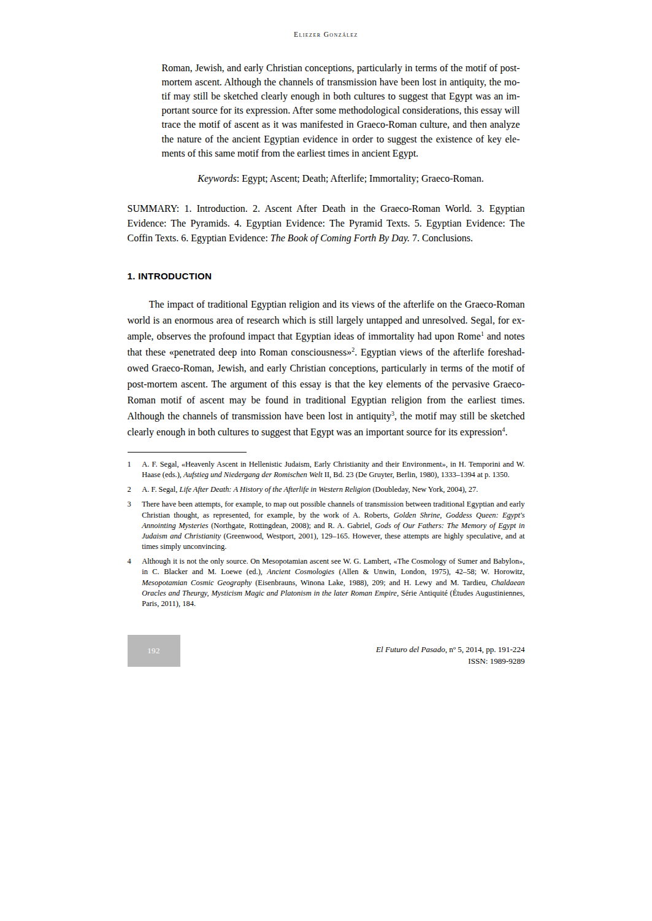Eliezer González
Roman, Jewish, and early Christian conceptions, particularly in terms of the motif of post-mortem ascent. Although the channels of transmission have been lost in antiquity, the motif may still be sketched clearly enough in both cultures to suggest that Egypt was an important source for its expression. After some methodological considerations, this essay will trace the motif of ascent as it was manifested in Graeco-Roman culture, and then analyze the nature of the ancient Egyptian evidence in order to suggest the existence of key elements of this same motif from the earliest times in ancient Egypt.
Keywords: Egypt; Ascent; Death; Afterlife; Immortality; Graeco-Roman.
SUMMARY: 1. Introduction. 2. Ascent After Death in the Graeco-Roman World. 3. Egyptian Evidence: The Pyramids. 4. Egyptian Evidence: The Pyramid Texts. 5. Egyptian Evidence: The Coffin Texts. 6. Egyptian Evidence: The Book of Coming Forth By Day. 7. Conclusions.
1. Introduction
The impact of traditional Egyptian religion and its views of the afterlife on the Graeco-Roman world is an enormous area of research which is still largely untapped and unresolved. Segal, for example, observes the profound impact that Egyptian ideas of immortality had upon Rome1 and notes that these «penetrated deep into Roman consciousness»2. Egyptian views of the afterlife foreshadowed Graeco-Roman, Jewish, and early Christian conceptions, particularly in terms of the motif of post-mortem ascent. The argument of this essay is that the key elements of the pervasive Graeco-Roman motif of ascent may be found in traditional Egyptian religion from the earliest times. Although the channels of transmission have been lost in antiquity3, the motif may still be sketched clearly enough in both cultures to suggest that Egypt was an important source for its expression4.
1 A. F. Segal, «Heavenly Ascent in Hellenistic Judaism, Early Christianity and their Environment», in H. Temporini and W. Haase (eds.), Aufstieg und Niedergang der Romischen Welt II, Bd. 23 (De Gruyter, Berlin, 1980), 1333–1394 at p. 1350.
2 A. F. Segal, Life After Death: A History of the Afterlife in Western Religion (Doubleday, New York, 2004), 27.
3 There have been attempts, for example, to map out possible channels of transmission between traditional Egyptian and early Christian thought, as represented, for example, by the work of A. Roberts, Golden Shrine, Goddess Queen: Egypt's Annointing Mysteries (Northgate, Rottingdean, 2008); and R. A. Gabriel, Gods of Our Fathers: The Memory of Egypt in Judaism and Christianity (Greenwood, Westport, 2001), 129–165. However, these attempts are highly speculative, and at times simply unconvincing.
4 Although it is not the only source. On Mesopotamian ascent see W. G. Lambert, «The Cosmology of Sumer and Babylon», in C. Blacker and M. Loewe (ed.), Ancient Cosmologies (Allen & Unwin, London, 1975), 42–58; W. Horowitz, Mesopotamian Cosmic Geography (Eisenbrauns, Winona Lake, 1988), 209; and H. Lewy and M. Tardieu, Chaldaean Oracles and Theurgy, Mysticism Magic and Platonism in the later Roman Empire, Série Antiquité (Études Augustiniennes, Paris, 2011), 184.
192
El Futuro del Pasado, nº 5, 2014, pp. 191-224
ISSN: 1989-9289